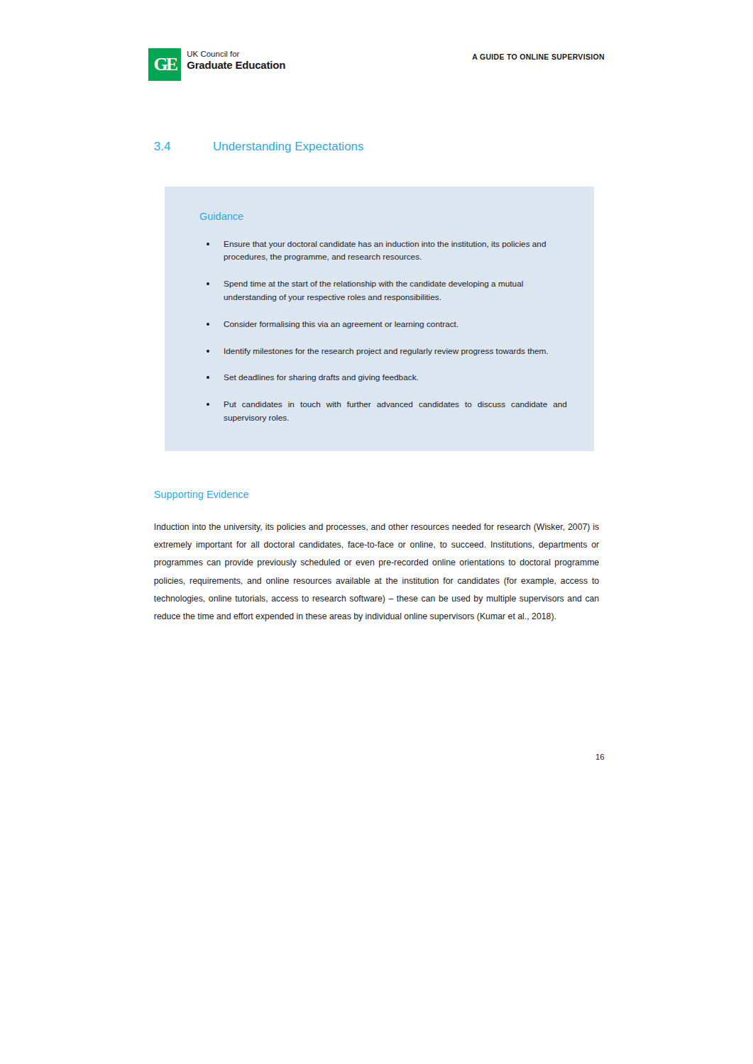GE
UK Council for
Graduate Education
A GUIDE TO ONLINE SUPERVISION
3.4
Understanding Expectations
Guidance
Ensure that your doctoral candidate has an induction into the institution, its policies and procedures, the programme, and research resources.
Spend time at the start of the relationship with the candidate developing a mutual understanding of your respective roles and responsibilities.
Consider formalising this via an agreement or learning contract.
Identify milestones for the research project and regularly review progress towards them.
Set deadlines for sharing drafts and giving feedback.
Put candidates in touch with further advanced candidates to discuss candidate and supervisory roles.
Supporting Evidence
Induction into the university, its policies and processes, and other resources needed for research (Wisker, 2007) is extremely important for all doctoral candidates, face-to-face or online, to succeed. Institutions, departments or programmes can provide previously scheduled or even pre-recorded online orientations to doctoral programme policies, requirements, and online resources available at the institution for candidates (for example, access to technologies, online tutorials, access to research software) – these can be used by multiple supervisors and can reduce the time and effort expended in these areas by individual online supervisors (Kumar et al., 2018).
16